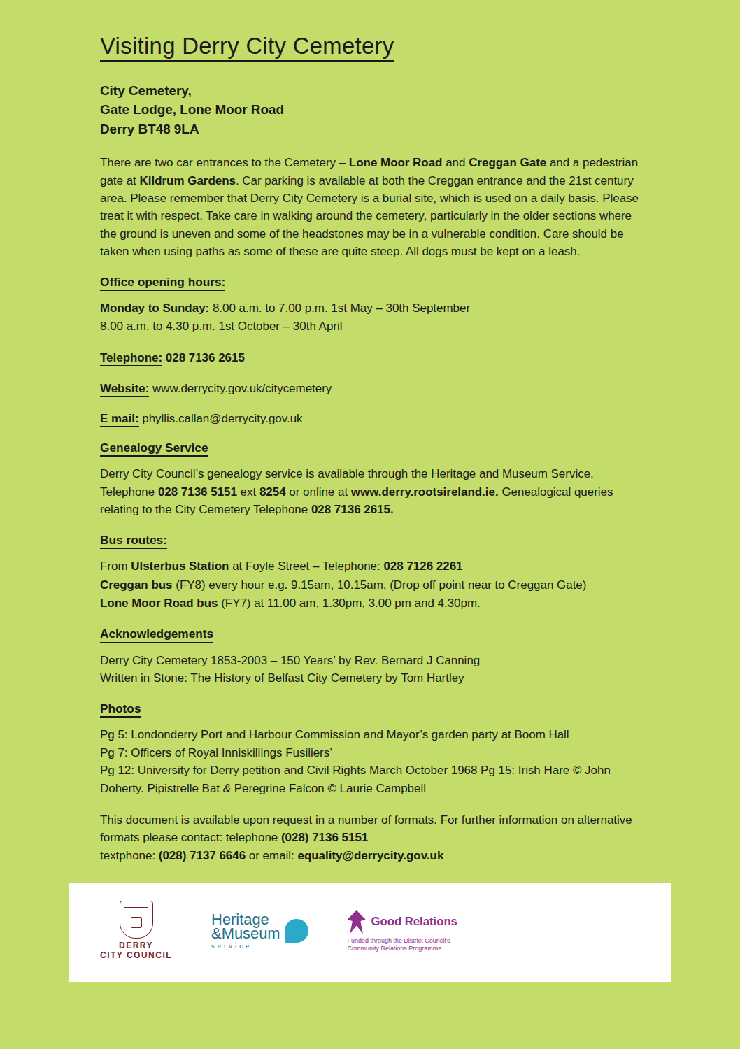Visiting Derry City Cemetery
City Cemetery,
Gate Lodge, Lone Moor Road
Derry BT48 9LA
There are two car entrances to the Cemetery – Lone Moor Road and Creggan Gate and a pedestrian gate at Kildrum Gardens. Car parking is available at both the Creggan entrance and the 21st century area. Please remember that Derry City Cemetery is a burial site, which is used on a daily basis. Please treat it with respect. Take care in walking around the cemetery, particularly in the older sections where the ground is uneven and some of the headstones may be in a vulnerable condition. Care should be taken when using paths as some of these are quite steep. All dogs must be kept on a leash.
Office opening hours:
Monday to Sunday: 8.00 a.m. to 7.00 p.m. 1st May – 30th September
8.00 a.m. to 4.30 p.m. 1st October – 30th April
Telephone: 028 7136 2615
Website: www.derrycity.gov.uk/citycemetery
E mail: phyllis.callan@derrycity.gov.uk
Genealogy Service
Derry City Council’s genealogy service is available through the Heritage and Museum Service. Telephone 028 7136 5151 ext 8254 or online at www.derry.rootsireland.ie. Genealogical queries relating to the City Cemetery Telephone 028 7136 2615.
Bus routes:
From Ulsterbus Station at Foyle Street – Telephone: 028 7126 2261
Creggan bus (FY8) every hour e.g. 9.15am, 10.15am, (Drop off point near to Creggan Gate)
Lone Moor Road bus (FY7) at 11.00 am, 1.30pm, 3.00 pm and 4.30pm.
Acknowledgements
Derry City Cemetery 1853-2003 – 150 Years’ by Rev. Bernard J Canning
Written in Stone: The History of Belfast City Cemetery by Tom Hartley
Photos
Pg 5: Londonderry Port and Harbour Commission and Mayor’s garden party at Boom Hall
Pg 7: Officers of Royal Inniskillings Fusiliers’
Pg 12: University for Derry petition and Civil Rights March October 1968 Pg 15: Irish Hare © John Doherty. Pipistrelle Bat & Peregrine Falcon © Laurie Campbell
This document is available upon request in a number of formats. For further information on alternative formats please contact: telephone (028) 7136 5151
textphone: (028) 7137 6646 or email: equality@derrycity.gov.uk
DERRY
CITY COUNCIL
Heritage
&Museumservice
Good Relations
Funded through the District Council’s
Community Relations Programme